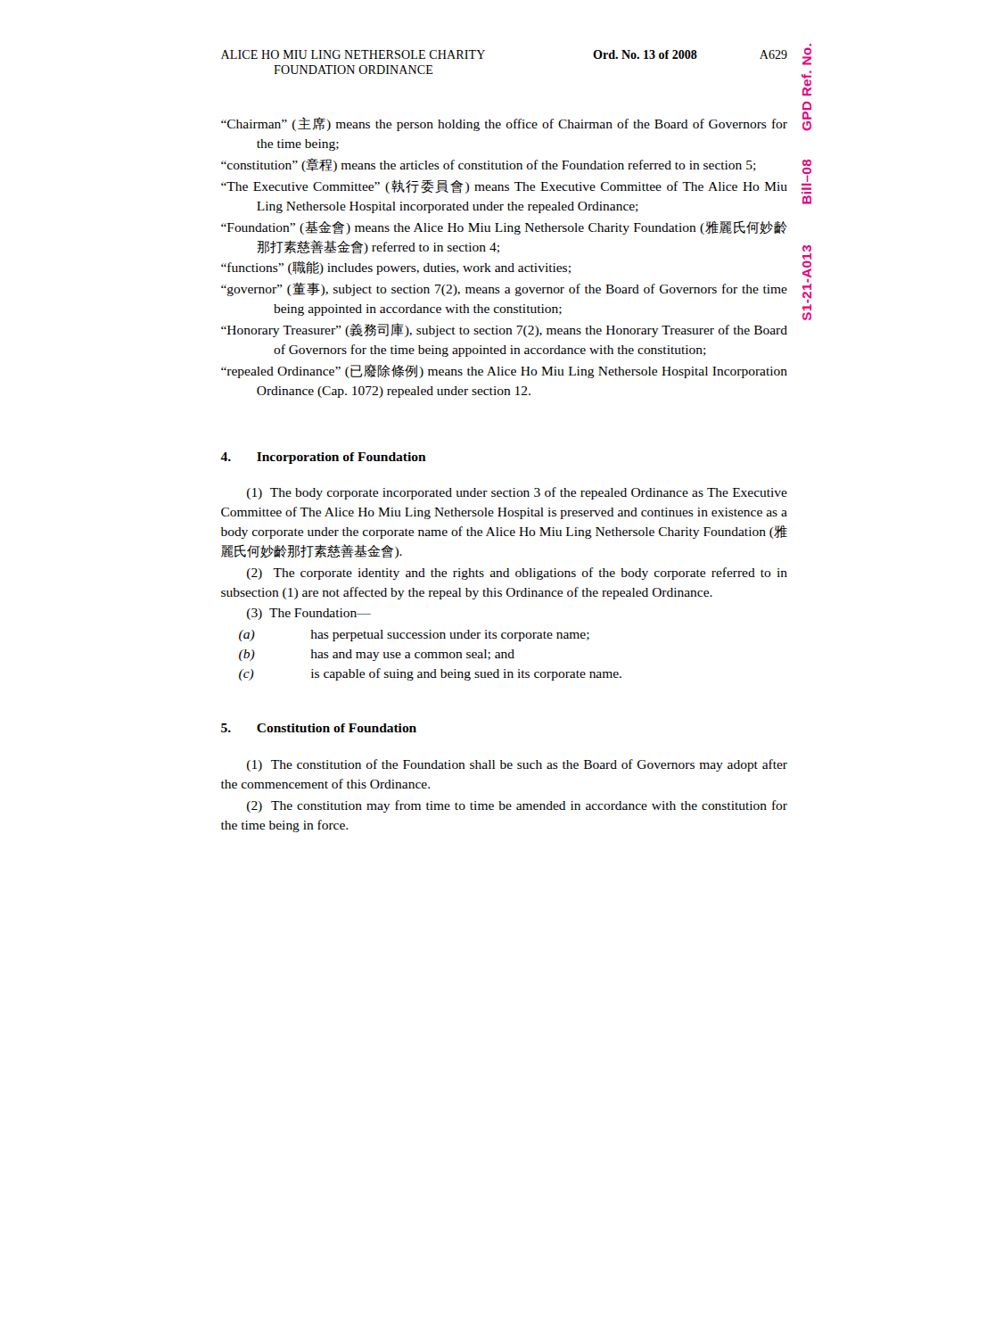GPD Ref. No. Bill–08 S1-21-A013
Alice Ho Miu Ling Nethersole Charity Foundation Ordinance
Ord. No. 13 of 2008
A629
“Chairman” (主席) means the person holding the office of Chairman of the Board of Governors for the time being;
“constitution” (章程) means the articles of constitution of the Foundation referred to in section 5;
“The Executive Committee” (執行委員會) means The Executive Committee of The Alice Ho Miu Ling Nethersole Hospital incorporated under the repealed Ordinance;
“Foundation” (基金會) means the Alice Ho Miu Ling Nethersole Charity Foundation (雅麗氏何妙齡那打素慈善基金會) referred to in section 4;
“functions” (職能) includes powers, duties, work and activities;
“governor” (董事), subject to section 7(2), means a governor of the Board of Governors for the time being appointed in accordance with the constitution;
“Honorary Treasurer” (義務司庫), subject to section 7(2), means the Honorary Treasurer of the Board of Governors for the time being appointed in accordance with the constitution;
“repealed Ordinance” (已廢除條例) means the Alice Ho Miu Ling Nethersole Hospital Incorporation Ordinance (Cap. 1072) repealed under section 12.
4. Incorporation of Foundation
(1) The body corporate incorporated under section 3 of the repealed Ordinance as The Executive Committee of The Alice Ho Miu Ling Nethersole Hospital is preserved and continues in existence as a body corporate under the corporate name of the Alice Ho Miu Ling Nethersole Charity Foundation (雅麗氏何妙齡那打素慈善基金會).
(2) The corporate identity and the rights and obligations of the body corporate referred to in subsection (1) are not affected by the repeal by this Ordinance of the repealed Ordinance.
(3) The Foundation—
(a) has perpetual succession under its corporate name;
(b) has and may use a common seal; and
(c) is capable of suing and being sued in its corporate name.
5. Constitution of Foundation
(1) The constitution of the Foundation shall be such as the Board of Governors may adopt after the commencement of this Ordinance.
(2) The constitution may from time to time be amended in accordance with the constitution for the time being in force.